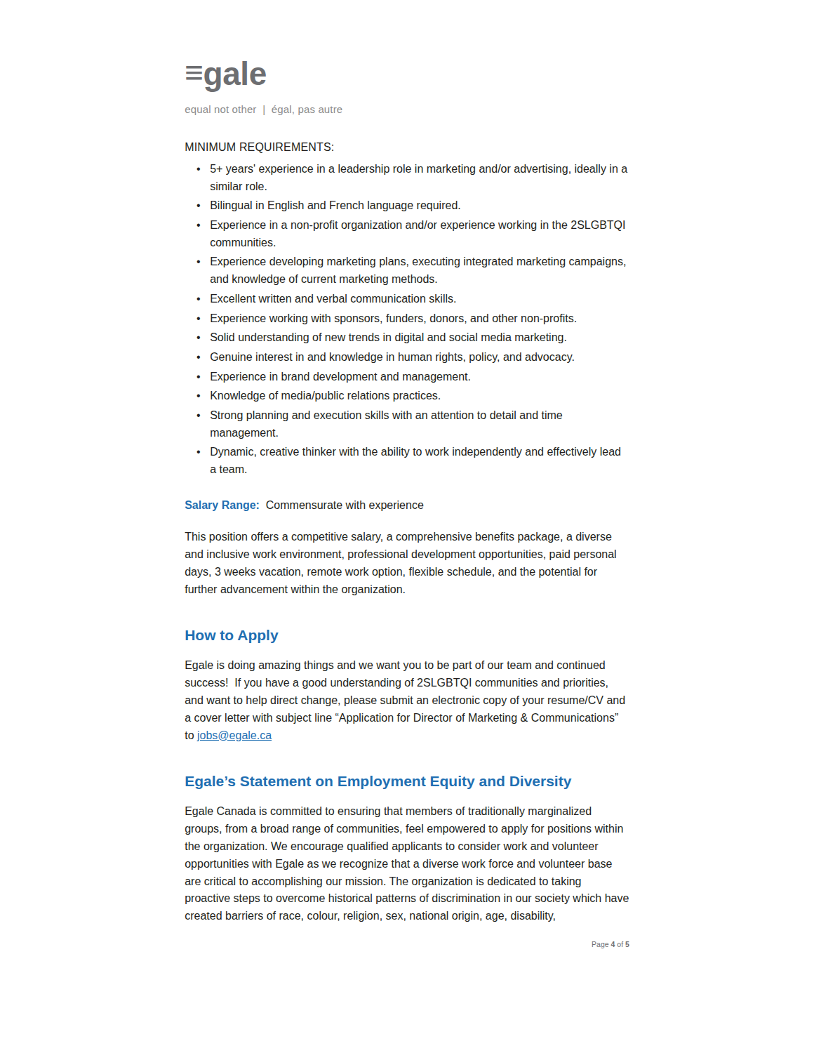≡gale
equal not other | égal, pas autre
MINIMUM REQUIREMENTS:
5+ years' experience in a leadership role in marketing and/or advertising, ideally in a similar role.
Bilingual in English and French language required.
Experience in a non-profit organization and/or experience working in the 2SLGBTQI communities.
Experience developing marketing plans, executing integrated marketing campaigns, and knowledge of current marketing methods.
Excellent written and verbal communication skills.
Experience working with sponsors, funders, donors, and other non-profits.
Solid understanding of new trends in digital and social media marketing.
Genuine interest in and knowledge in human rights, policy, and advocacy.
Experience in brand development and management.
Knowledge of media/public relations practices.
Strong planning and execution skills with an attention to detail and time management.
Dynamic, creative thinker with the ability to work independently and effectively lead a team.
Salary Range: Commensurate with experience
This position offers a competitive salary, a comprehensive benefits package, a diverse and inclusive work environment, professional development opportunities, paid personal days, 3 weeks vacation, remote work option, flexible schedule, and the potential for further advancement within the organization.
How to Apply
Egale is doing amazing things and we want you to be part of our team and continued success! If you have a good understanding of 2SLGBTQI communities and priorities, and want to help direct change, please submit an electronic copy of your resume/CV and a cover letter with subject line “Application for Director of Marketing & Communications” to jobs@egale.ca
Egale’s Statement on Employment Equity and Diversity
Egale Canada is committed to ensuring that members of traditionally marginalized groups, from a broad range of communities, feel empowered to apply for positions within the organization. We encourage qualified applicants to consider work and volunteer opportunities with Egale as we recognize that a diverse work force and volunteer base are critical to accomplishing our mission. The organization is dedicated to taking proactive steps to overcome historical patterns of discrimination in our society which have created barriers of race, colour, religion, sex, national origin, age, disability,
Page 4 of 5